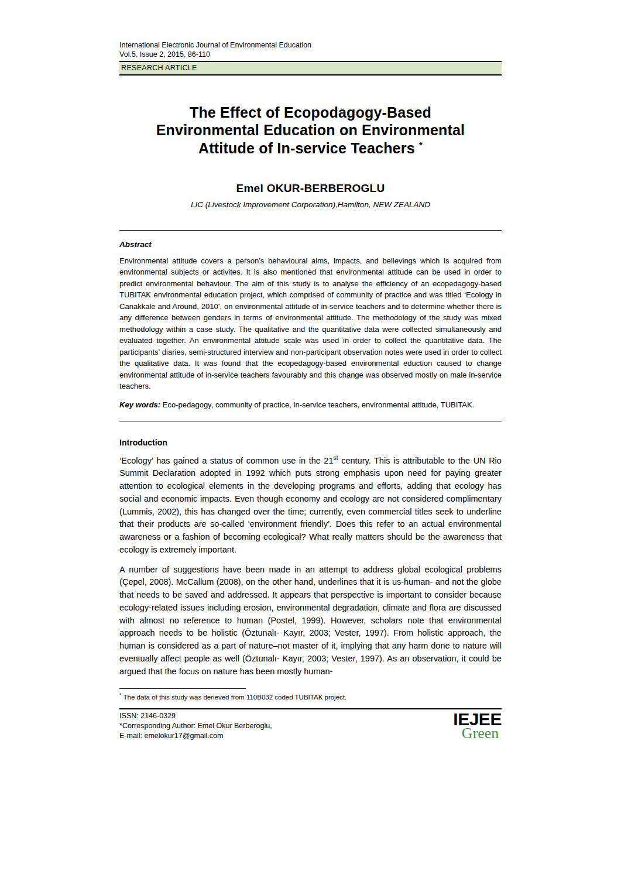International Electronic Journal of Environmental Education Vol.5, Issue 2, 2015, 86-110
RESEARCH ARTICLE
The Effect of Ecopodagogy-Based
Environmental Education on Environmental
Attitude of In-service Teachers *
Emel OKUR-BERBEROGLU
LIC (Livestock Improvement Corporation),Hamilton, NEW ZEALAND
Abstract
Environmental attitude covers a person’s behavioural aims, impacts, and believings which is acquired from environmental subjects or activites. It is also mentioned that environmental attitude can be used in order to predict environmental behaviour. The aim of this study is to analyse the efficiency of an ecopedagogy-based TUBITAK environmental education project, which comprised of community of practice and was titled ‘Ecology in Canakkale and Around, 2010’, on environmental attitude of in-service teachers and to determine whether there is any difference between genders in terms of environmental attitude. The methodology of the study was mixed methodology within a case study. The qualitative and the quantitative data were collected simultaneously and evaluated together. An environmental attitude scale was used in order to collect the quantitative data. The participants’ diaries, semi-structured interview and non-participant observation notes were used in order to collect the qualitative data. It was found that the ecopedagogy-based environmental eduction caused to change environmental attitude of in-service teachers favourably and this change was observed mostly on male in-service teachers.
Key words: Eco-pedagogy, community of practice, in-service teachers, environmental attitude, TUBITAK.
Introduction
‘Ecology’ has gained a status of common use in the 21st century. This is attributable to the UN Rio Summit Declaration adopted in 1992 which puts strong emphasis upon need for paying greater attention to ecological elements in the developing programs and efforts, adding that ecology has social and economic impacts. Even though economy and ecology are not considered complimentary (Lummis, 2002), this has changed over the time; currently, even commercial titles seek to underline that their products are so-called ‘environment friendly’. Does this refer to an actual environmental awareness or a fashion of becoming ecological? What really matters should be the awareness that ecology is extremely important.
A number of suggestions have been made in an attempt to address global ecological problems (Çepel, 2008). McCallum (2008), on the other hand, underlines that it is us-human- and not the globe that needs to be saved and addressed. It appears that perspective is important to consider because ecology-related issues including erosion, environmental degradation, climate and flora are discussed with almost no reference to human (Postel, 1999). However, scholars note that environmental approach needs to be holistic (Öztunalı- Kayır, 2003; Vester, 1997). From holistic approach, the human is considered as a part of nature–not master of it, implying that any harm done to nature will eventually affect people as well (Öztunalı- Kayır, 2003; Vester, 1997). As an observation, it could be argued that the focus on nature has been mostly human-
* The data of this study was derieved from 110B032 coded TUBITAK project.
ISSN: 2146-0329 *Corresponding Author: Emel Okur Berberoglu, E-mail: emelokur17@gmail.com
IEJEE Green